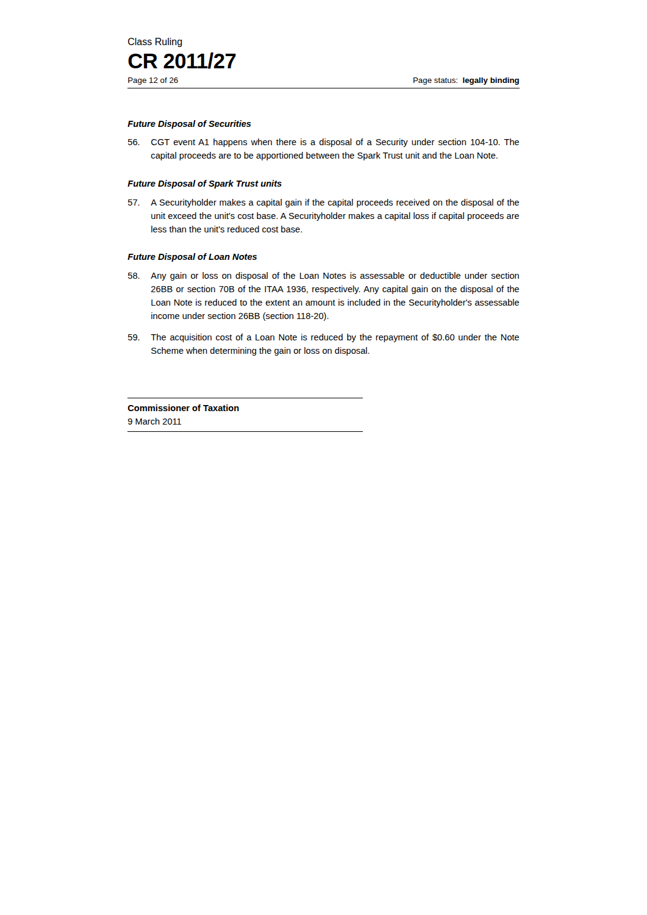Class Ruling
CR 2011/27
Page 12 of 26 Page status: legally binding
Future Disposal of Securities
56. CGT event A1 happens when there is a disposal of a Security under section 104-10. The capital proceeds are to be apportioned between the Spark Trust unit and the Loan Note.
Future Disposal of Spark Trust units
57. A Securityholder makes a capital gain if the capital proceeds received on the disposal of the unit exceed the unit's cost base. A Securityholder makes a capital loss if capital proceeds are less than the unit's reduced cost base.
Future Disposal of Loan Notes
58. Any gain or loss on disposal of the Loan Notes is assessable or deductible under section 26BB or section 70B of the ITAA 1936, respectively. Any capital gain on the disposal of the Loan Note is reduced to the extent an amount is included in the Securityholder's assessable income under section 26BB (section 118-20).
59. The acquisition cost of a Loan Note is reduced by the repayment of $0.60 under the Note Scheme when determining the gain or loss on disposal.
Commissioner of Taxation
9 March 2011